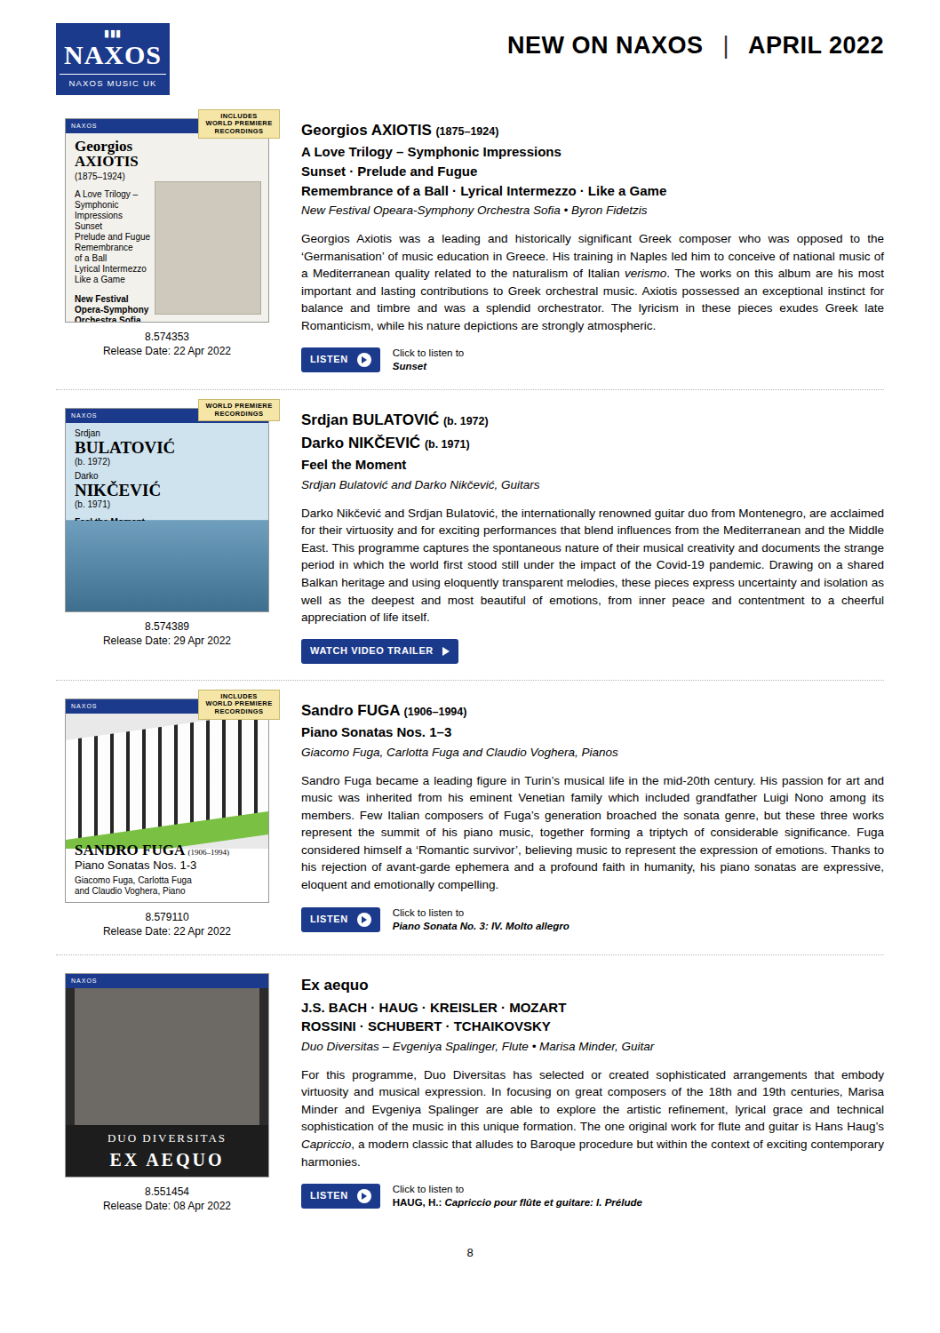▮▮▮
NAXOS
NAXOS MUSIC UK
NEW ON NAXOS | APRIL 2022
INCLUDES
WORLD PREMIERE
RECORDINGS
NAXOS
Georgios
AXIOTIS
(1875–1924)
A Love Trilogy –
Symphonic
Impressions
Sunset
Prelude and Fugue
Remembrance
of a Ball
Lyrical Intermezzo
Like a Game
New Festival
Opera-Symphony
Orchestra Sofia
Byron Fidetzis
8.574353
Release Date: 22 Apr 2022
Georgios AXIOTIS (1875–1924)
A Love Trilogy – Symphonic Impressions
Sunset · Prelude and Fugue
Remembrance of a Ball · Lyrical Intermezzo · Like a Game
New Festival Opeara-Symphony Orchestra Sofia • Byron Fidetzis
Georgios Axiotis was a leading and historically significant Greek composer who was opposed to the ‘Germanisation’ of music education in Greece. His training in Naples led him to conceive of national music of a Mediterranean quality related to the naturalism of Italian verismo. The works on this album are his most important and lasting contributions to Greek orchestral music. Axiotis possessed an exceptional instinct for balance and timbre and was a splendid orchestrator. The lyricism in these pieces exudes Greek late Romanticism, while his nature depictions are strongly atmospheric.
LISTEN
Click to listen to
Sunset
WORLD PREMIERE
RECORDINGS
NAXOS
Srdjan
BULATOVIĆ
(b. 1972)
Darko
NIKČEVIĆ
(b. 1971)
Feel the Moment
Meditative Mediterranean Guitar Music
Srdjan Bulatović, Darko Nikčević,
Guitars
8.574389
Release Date: 29 Apr 2022
Srdjan BULATOVIĆ (b. 1972)
Darko NIKČEVIĆ (b. 1971)
Feel the Moment
Srdjan Bulatović and Darko Nikčević, Guitars
Darko Nikčević and Srdjan Bulatović, the internationally renowned guitar duo from Montenegro, are acclaimed for their virtuosity and for exciting performances that blend influences from the Mediterranean and the Middle East. This programme captures the spontaneous nature of their musical creativity and documents the strange period in which the world first stood still under the impact of the Covid-19 pandemic. Drawing on a shared Balkan heritage and using eloquently transparent melodies, these pieces express uncertainty and isolation as well as the deepest and most beautiful of emotions, from inner peace and contentment to a cheerful appreciation of life itself.
WATCH VIDEO TRAILER
INCLUDES
WORLD PREMIERE
RECORDINGS
NAXOS
SANDRO FUGA (1906–1994)
Piano Sonatas Nos. 1-3
Giacomo Fuga, Carlotta Fuga
and Claudio Voghera, Piano
8.579110
Release Date: 22 Apr 2022
Sandro FUGA (1906–1994)
Piano Sonatas Nos. 1–3
Giacomo Fuga, Carlotta Fuga and Claudio Voghera, Pianos
Sandro Fuga became a leading figure in Turin’s musical life in the mid-20th century. His passion for art and music was inherited from his eminent Venetian family which included grandfather Luigi Nono among its members. Few Italian composers of Fuga’s generation broached the sonata genre, but these three works represent the summit of his piano music, together forming a triptych of considerable significance. Fuga considered himself a ‘Romantic survivor’, believing music to represent the expression of emotions. Thanks to his rejection of avant-garde ephemera and a profound faith in humanity, his piano sonatas are expressive, eloquent and emotionally compelling.
LISTEN
Click to listen to
Piano Sonata No. 3: IV. Molto allegro
NAXOS
DUO DIVERSITAS
EX AEQUO
MARISA MINDER, GUITAR • EVGENIYA SPALINGER, FLUTE
8.551454
Release Date: 08 Apr 2022
Ex aequo
J.S. BACH · HAUG · KREISLER · MOZART
ROSSINI · SCHUBERT · TCHAIKOVSKY
Duo Diversitas – Evgeniya Spalinger, Flute • Marisa Minder, Guitar
For this programme, Duo Diversitas has selected or created sophisticated arrangements that embody virtuosity and musical expression. In focusing on great composers of the 18th and 19th centuries, Marisa Minder and Evgeniya Spalinger are able to explore the artistic refinement, lyrical grace and technical sophistication of the music in this unique formation. The one original work for flute and guitar is Hans Haug’s Capriccio, a modern classic that alludes to Baroque procedure but within the context of exciting contemporary harmonies.
LISTEN
Click to listen to
HAUG, H.: Capriccio pour flûte et guitare: I. Prélude
8